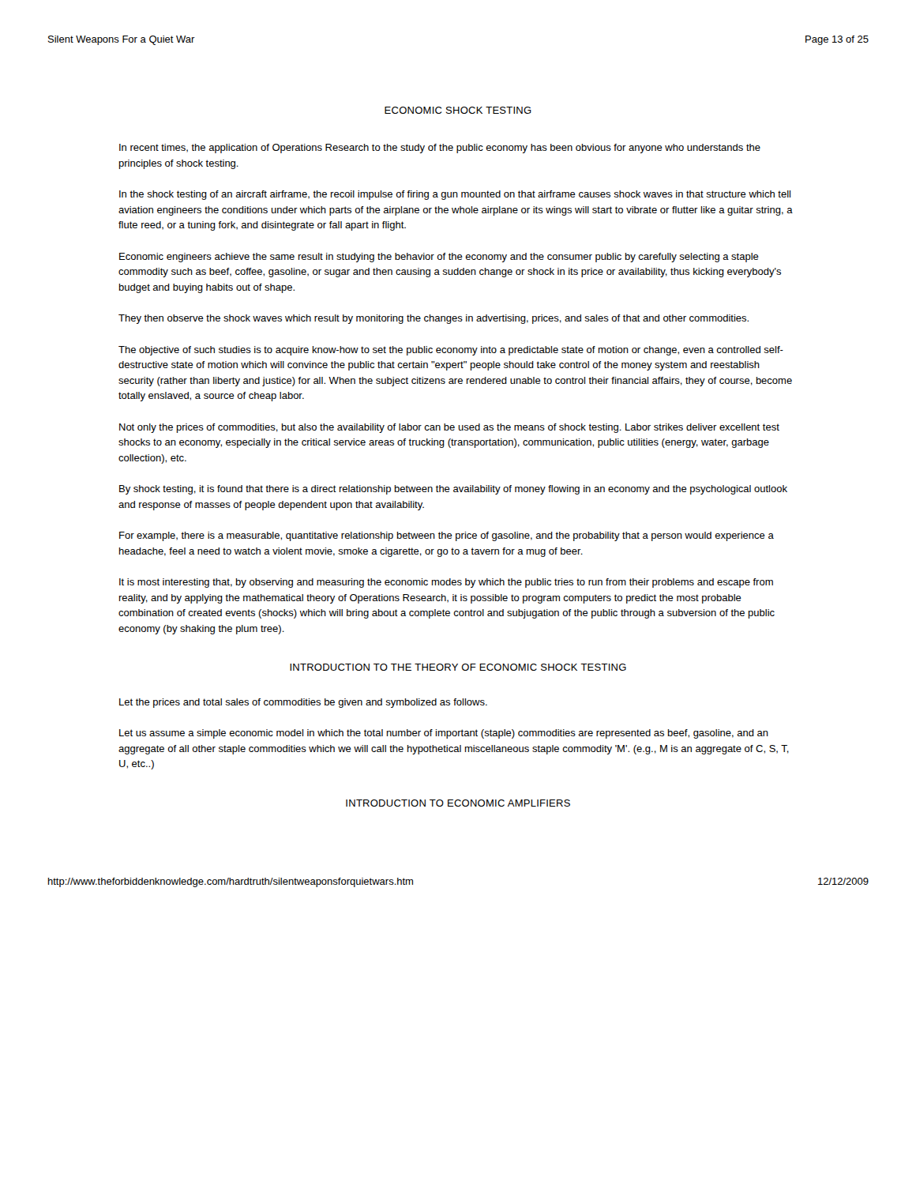Silent Weapons For a Quiet War
Page 13 of 25
ECONOMIC SHOCK TESTING
In recent times, the application of Operations Research to the study of the public economy has been obvious for anyone who understands the principles of shock testing.
In the shock testing of an aircraft airframe, the recoil impulse of firing a gun mounted on that airframe causes shock waves in that structure which tell aviation engineers the conditions under which parts of the airplane or the whole airplane or its wings will start to vibrate or flutter like a guitar string, a flute reed, or a tuning fork, and disintegrate or fall apart in flight.
Economic engineers achieve the same result in studying the behavior of the economy and the consumer public by carefully selecting a staple commodity such as beef, coffee, gasoline, or sugar and then causing a sudden change or shock in its price or availability, thus kicking everybody's budget and buying habits out of shape.
They then observe the shock waves which result by monitoring the changes in advertising, prices, and sales of that and other commodities.
The objective of such studies is to acquire know-how to set the public economy into a predictable state of motion or change, even a controlled self-destructive state of motion which will convince the public that certain "expert" people should take control of the money system and reestablish security (rather than liberty and justice) for all. When the subject citizens are rendered unable to control their financial affairs, they of course, become totally enslaved, a source of cheap labor.
Not only the prices of commodities, but also the availability of labor can be used as the means of shock testing. Labor strikes deliver excellent test shocks to an economy, especially in the critical service areas of trucking (transportation), communication, public utilities (energy, water, garbage collection), etc.
By shock testing, it is found that there is a direct relationship between the availability of money flowing in an economy and the psychological outlook and response of masses of people dependent upon that availability.
For example, there is a measurable, quantitative relationship between the price of gasoline, and the probability that a person would experience a headache, feel a need to watch a violent movie, smoke a cigarette, or go to a tavern for a mug of beer.
It is most interesting that, by observing and measuring the economic modes by which the public tries to run from their problems and escape from reality, and by applying the mathematical theory of Operations Research, it is possible to program computers to predict the most probable combination of created events (shocks) which will bring about a complete control and subjugation of the public through a subversion of the public economy (by shaking the plum tree).
INTRODUCTION TO THE THEORY OF ECONOMIC SHOCK TESTING
Let the prices and total sales of commodities be given and symbolized as follows.
Let us assume a simple economic model in which the total number of important (staple) commodities are represented as beef, gasoline, and an aggregate of all other staple commodities which we will call the hypothetical miscellaneous staple commodity 'M'. (e.g., M is an aggregate of C, S, T, U, etc..)
INTRODUCTION TO ECONOMIC AMPLIFIERS
http://www.theforbiddenknowledge.com/hardtruth/silentweaponsforquietwars.htm
12/12/2009